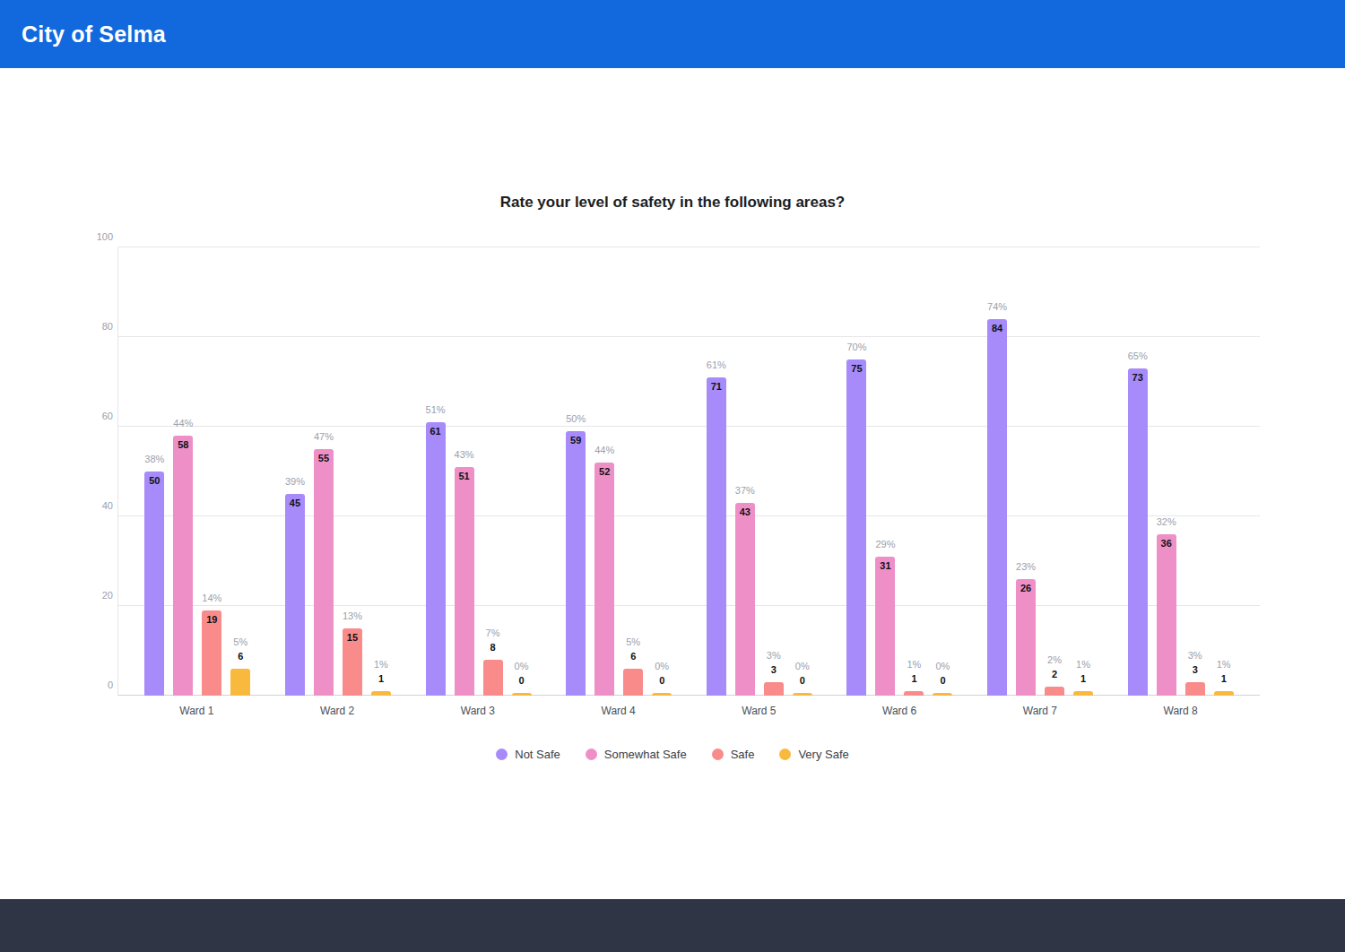City of Selma
Rate your level of safety in the following areas?
100
80
60
40
20
0
38% 50
44% 58
14% 19
5% 6
39% 45
47% 55
13% 15
1% 1
51% 61
43% 51
7% 8
0% 0
50% 59
44% 52
5% 6
0% 0
61% 71
37% 43
3% 3
0% 0
70% 75
29% 31
1% 1
0% 0
74% 84
23% 26
2% 2
1% 1
65% 73
32% 36
3% 3
1% 1
Ward 1 Ward 2 Ward 3 Ward 4 Ward 5 Ward 6 Ward 7 Ward 8
Not Safe
Somewhat Safe
Safe
Very Safe
Rate your level of safety in the following areas?
| Ward | Not Safe | Somewhat Safe | Safe | Very Safe |
| --- | --- | --- | --- | --- |
| Ward 1 | 50 (38%) | 58 (44%) | 19 (14%) | 6 (5%) |
| Ward 2 | 45 (39%) | 55 (47%) | 15 (13%) | 1 (1%) |
| Ward 3 | 61 (51%) | 51 (43%) | 8 (7%) | 0 (0%) |
| Ward 4 | 59 (50%) | 52 (44%) | 6 (5%) | 0 (0%) |
| Ward 5 | 71 (61%) | 43 (37%) | 3 (3%) | 0 (0%) |
| Ward 6 | 75 (70%) | 31 (29%) | 1 (1%) | 0 (0%) |
| Ward 7 | 84 (74%) | 26 (23%) | 2 (2%) | 1 (1%) |
| Ward 8 | 73 (65%) | 36 (32%) | 3 (3%) | 1 (1%) |